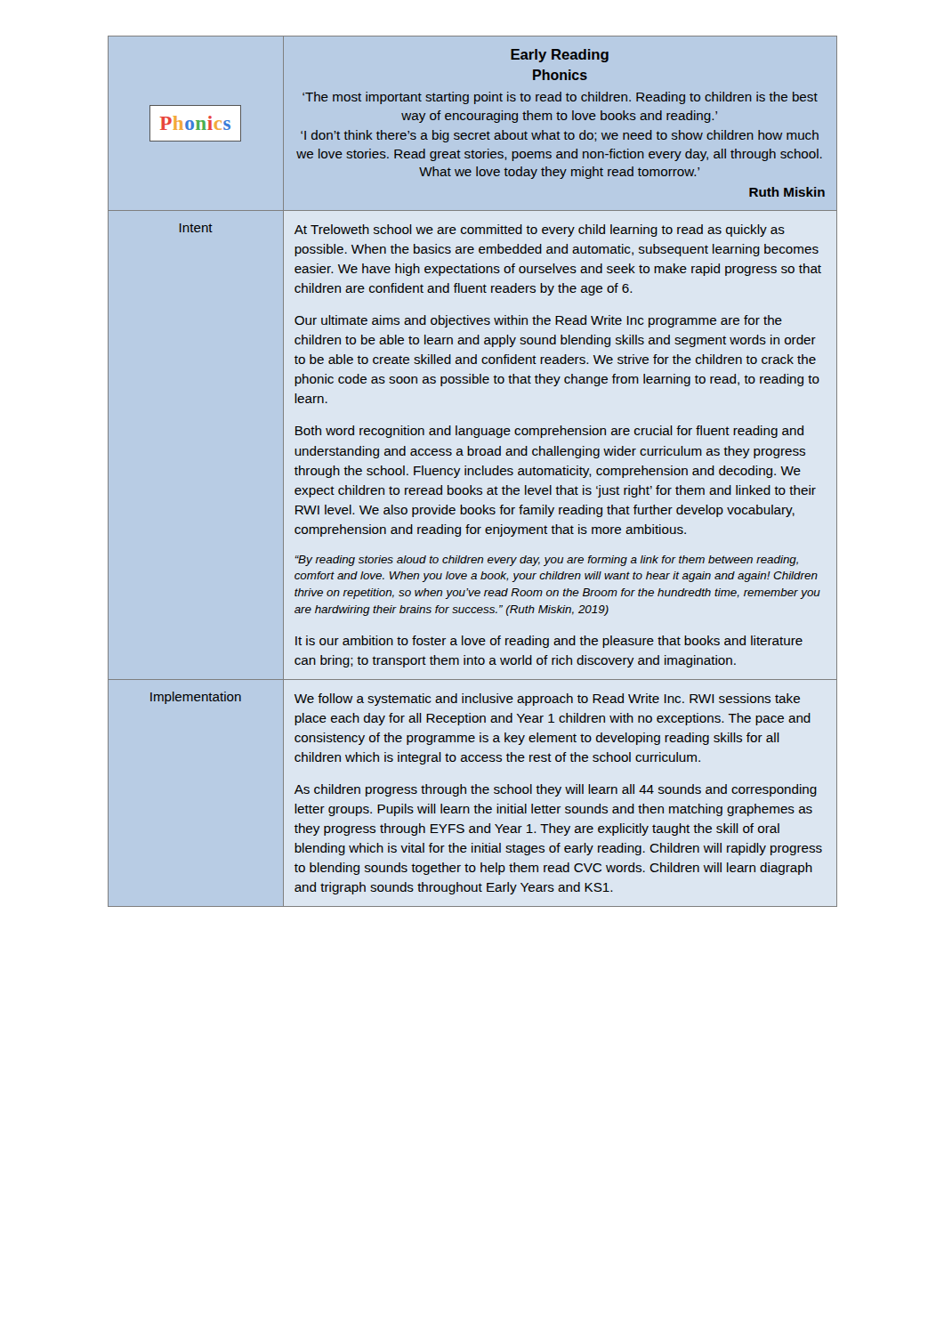| P h o n i c s | Early Reading Phonics ‘The most important starting point is to read to children. Reading to children is the best way of encouraging them to love books and reading.’ ‘I don’t think there’s a big secret about what to do; we need to show children how much we love stories. Read great stories, poems and non-fiction every day, all through school. What we love today they might read tomorrow.’ Ruth Miskin |
| Intent | At Treloweth school we are committed to every child learning to read as quickly as possible. When the basics are embedded and automatic, subsequent learning becomes easier. We have high expectations of ourselves and seek to make rapid progress so that children are confident and fluent readers by the age of 6. Our ultimate aims and objectives within the Read Write Inc programme are for the children to be able to learn and apply sound blending skills and segment words in order to be able to create skilled and confident readers. We strive for the children to crack the phonic code as soon as possible to that they change from learning to read, to reading to learn. Both word recognition and language comprehension are crucial for fluent reading and understanding and access a broad and challenging wider curriculum as they progress through the school. Fluency includes automaticity, comprehension and decoding. We expect children to reread books at the level that is ‘just right’ for them and linked to their RWI level. We also provide books for family reading that further develop vocabulary, comprehension and reading for enjoyment that is more ambitious. “By reading stories aloud to children every day, you are forming a link for them between reading, comfort and love. When you love a book, your children will want to hear it again and again! Children thrive on repetition, so when you’ve read Room on the Broom for the hundredth time, remember you are hardwiring their brains for success.” (Ruth Miskin, 2019) It is our ambition to foster a love of reading and the pleasure that books and literature can bring; to transport them into a world of rich discovery and imagination. |
| Implementation | We follow a systematic and inclusive approach to Read Write Inc. RWI sessions take place each day for all Reception and Year 1 children with no exceptions. The pace and consistency of the programme is a key element to developing reading skills for all children which is integral to access the rest of the school curriculum. As children progress through the school they will learn all 44 sounds and corresponding letter groups. Pupils will learn the initial letter sounds and then matching graphemes as they progress through EYFS and Year 1. They are explicitly taught the skill of oral blending which is vital for the initial stages of early reading. Children will rapidly progress to blending sounds together to help them read CVC words. Children will learn diagraph and trigraph sounds throughout Early Years and KS1. |